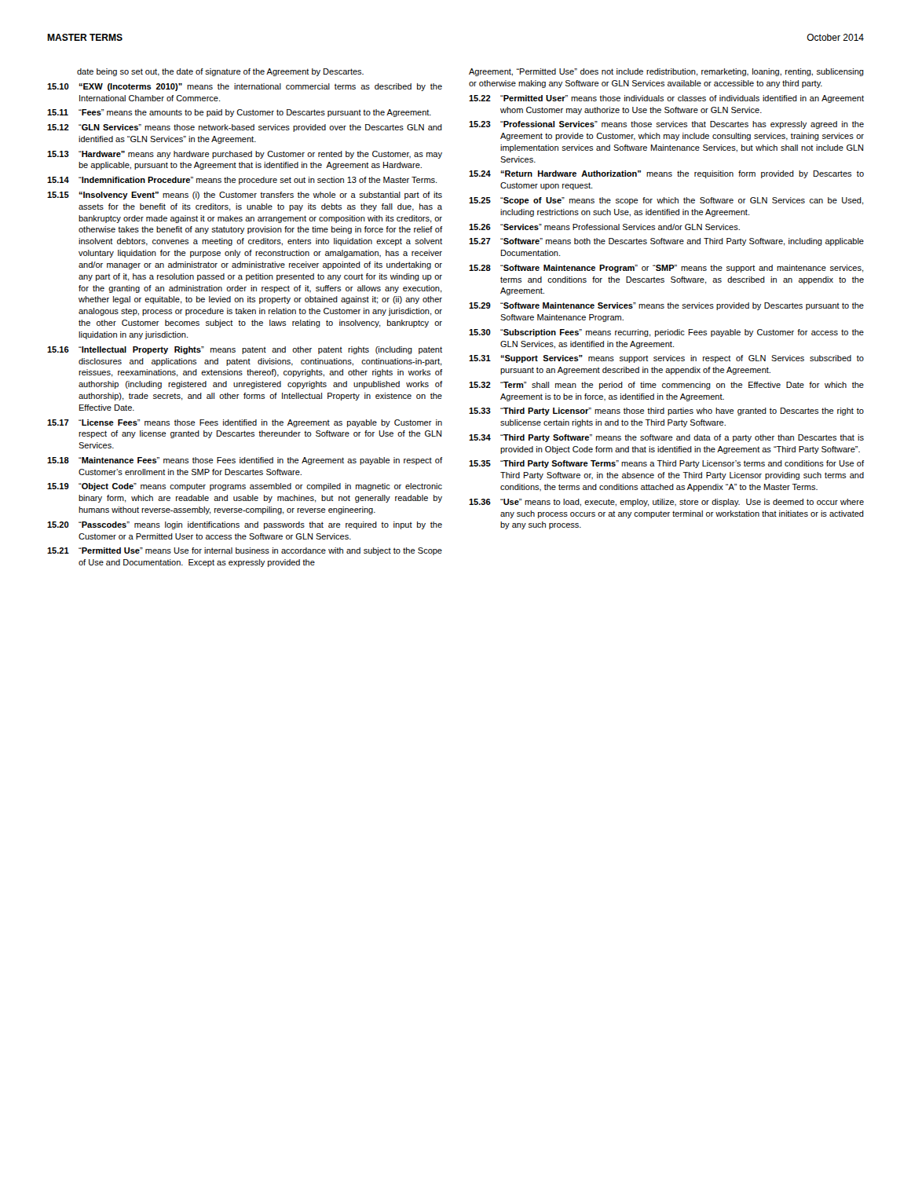MASTER TERMS October 2014
date being so set out, the date of signature of the Agreement by Descartes.
15.10
“EXW (Incoterms 2010)” means the international commercial terms as described by the International Chamber of Commerce.
15.11
“Fees” means the amounts to be paid by Customer to Descartes pursuant to the Agreement.
15.12
“GLN Services” means those network-based services provided over the Descartes GLN and identified as “GLN Services” in the Agreement.
15.13
“Hardware” means any hardware purchased by Customer or rented by the Customer, as may be applicable, pursuant to the Agreement that is identified in the Agreement as Hardware.
15.14
“Indemnification Procedure” means the procedure set out in section 13 of the Master Terms.
15.15
“Insolvency Event” means (i) the Customer transfers the whole or a substantial part of its assets for the benefit of its creditors, is unable to pay its debts as they fall due, has a bankruptcy order made against it or makes an arrangement or composition with its creditors, or otherwise takes the benefit of any statutory provision for the time being in force for the relief of insolvent debtors, convenes a meeting of creditors, enters into liquidation except a solvent voluntary liquidation for the purpose only of reconstruction or amalgamation, has a receiver and/or manager or an administrator or administrative receiver appointed of its undertaking or any part of it, has a resolution passed or a petition presented to any court for its winding up or for the granting of an administration order in respect of it, suffers or allows any execution, whether legal or equitable, to be levied on its property or obtained against it; or (ii) any other analogous step, process or procedure is taken in relation to the Customer in any jurisdiction, or the other Customer becomes subject to the laws relating to insolvency, bankruptcy or liquidation in any jurisdiction.
15.16
“Intellectual Property Rights” means patent and other patent rights (including patent disclosures and applications and patent divisions, continuations, continuations-in-part, reissues, reexaminations, and extensions thereof), copyrights, and other rights in works of authorship (including registered and unregistered copyrights and unpublished works of authorship), trade secrets, and all other forms of Intellectual Property in existence on the Effective Date.
15.17
“License Fees” means those Fees identified in the Agreement as payable by Customer in respect of any license granted by Descartes thereunder to Software or for Use of the GLN Services.
15.18
“Maintenance Fees” means those Fees identified in the Agreement as payable in respect of Customer’s enrollment in the SMP for Descartes Software.
15.19
“Object Code” means computer programs assembled or compiled in magnetic or electronic binary form, which are readable and usable by machines, but not generally readable by humans without reverse-assembly, reverse-compiling, or reverse engineering.
15.20
“Passcodes” means login identifications and passwords that are required to input by the Customer or a Permitted User to access the Software or GLN Services.
15.21
“Permitted Use” means Use for internal business in accordance with and subject to the Scope of Use and Documentation. Except as expressly provided the
Agreement, “Permitted Use” does not include redistribution, remarketing, loaning, renting, sublicensing or otherwise making any Software or GLN Services available or accessible to any third party.
15.22
“Permitted User” means those individuals or classes of individuals identified in an Agreement whom Customer may authorize to Use the Software or GLN Service.
15.23
“Professional Services” means those services that Descartes has expressly agreed in the Agreement to provide to Customer, which may include consulting services, training services or implementation services and Software Maintenance Services, but which shall not include GLN Services.
15.24
“Return Hardware Authorization” means the requisition form provided by Descartes to Customer upon request.
15.25
“Scope of Use” means the scope for which the Software or GLN Services can be Used, including restrictions on such Use, as identified in the Agreement.
15.26
“Services” means Professional Services and/or GLN Services.
15.27
“Software” means both the Descartes Software and Third Party Software, including applicable Documentation.
15.28
“Software Maintenance Program” or “SMP” means the support and maintenance services, terms and conditions for the Descartes Software, as described in an appendix to the Agreement.
15.29
“Software Maintenance Services” means the services provided by Descartes pursuant to the Software Maintenance Program.
15.30
“Subscription Fees” means recurring, periodic Fees payable by Customer for access to the GLN Services, as identified in the Agreement.
15.31
“Support Services” means support services in respect of GLN Services subscribed to pursuant to an Agreement described in the appendix of the Agreement.
15.32
“Term” shall mean the period of time commencing on the Effective Date for which the Agreement is to be in force, as identified in the Agreement.
15.33
“Third Party Licensor” means those third parties who have granted to Descartes the right to sublicense certain rights in and to the Third Party Software.
15.34
“Third Party Software” means the software and data of a party other than Descartes that is provided in Object Code form and that is identified in the Agreement as “Third Party Software”.
15.35
“Third Party Software Terms” means a Third Party Licensor’s terms and conditions for Use of Third Party Software or, in the absence of the Third Party Licensor providing such terms and conditions, the terms and conditions attached as Appendix “A” to the Master Terms.
15.36
“Use” means to load, execute, employ, utilize, store or display. Use is deemed to occur where any such process occurs or at any computer terminal or workstation that initiates or is activated by any such process.